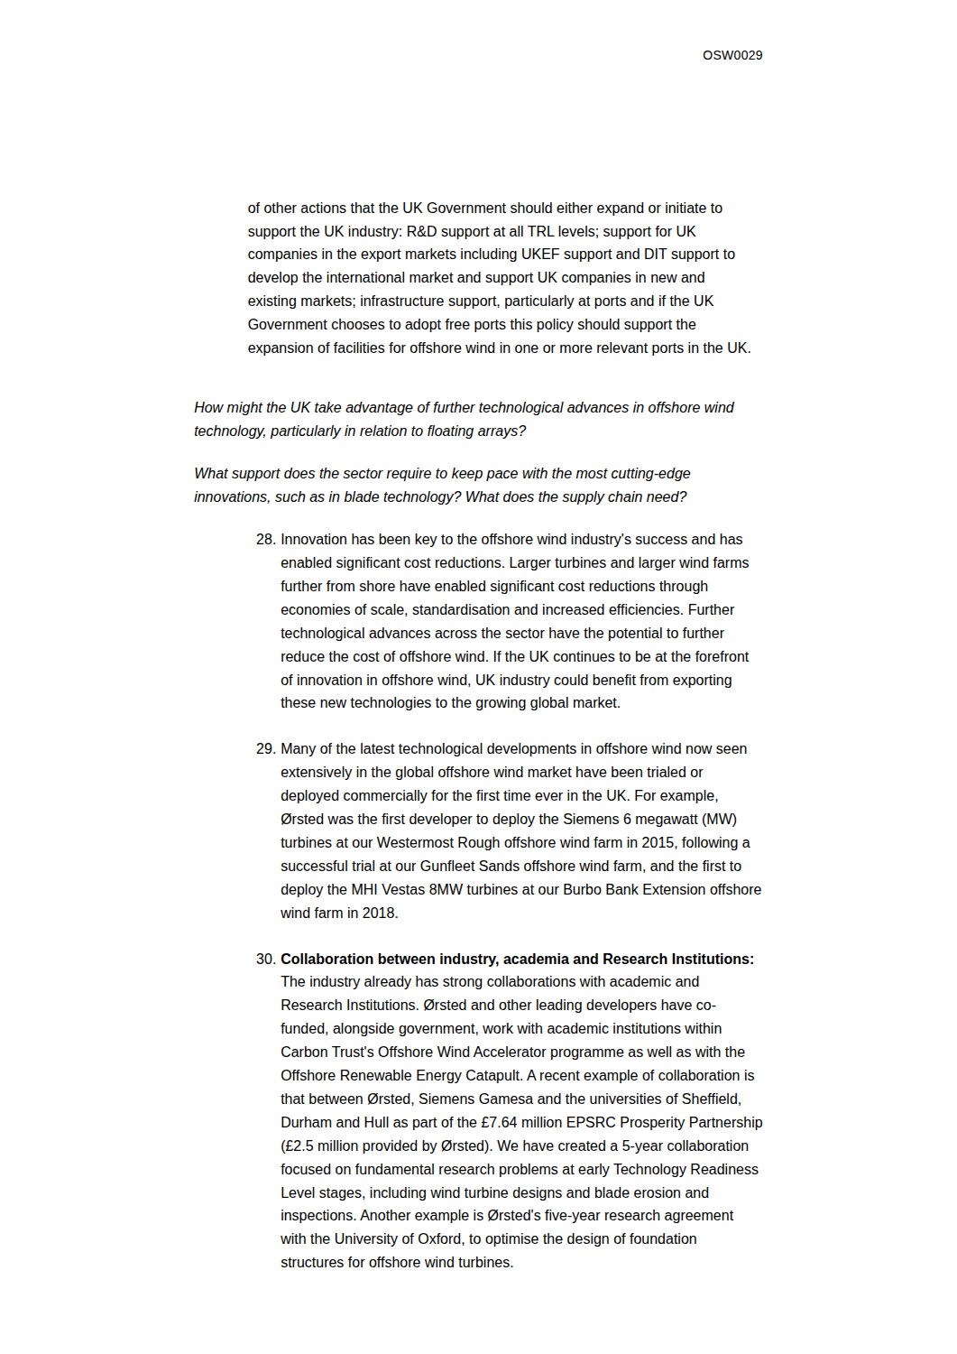OSW0029
of other actions that the UK Government should either expand or initiate to support the UK industry: R&D support at all TRL levels; support for UK companies in the export markets including UKEF support and DIT support to develop the international market and support UK companies in new and existing markets; infrastructure support, particularly at ports and if the UK Government chooses to adopt free ports this policy should support the expansion of facilities for offshore wind in one or more relevant ports in the UK.
How might the UK take advantage of further technological advances in offshore wind technology, particularly in relation to floating arrays?
What support does the sector require to keep pace with the most cutting-edge innovations, such as in blade technology? What does the supply chain need?
28. Innovation has been key to the offshore wind industry's success and has enabled significant cost reductions. Larger turbines and larger wind farms further from shore have enabled significant cost reductions through economies of scale, standardisation and increased efficiencies. Further technological advances across the sector have the potential to further reduce the cost of offshore wind. If the UK continues to be at the forefront of innovation in offshore wind, UK industry could benefit from exporting these new technologies to the growing global market.
29. Many of the latest technological developments in offshore wind now seen extensively in the global offshore wind market have been trialed or deployed commercially for the first time ever in the UK. For example, Ørsted was the first developer to deploy the Siemens 6 megawatt (MW) turbines at our Westermost Rough offshore wind farm in 2015, following a successful trial at our Gunfleet Sands offshore wind farm, and the first to deploy the MHI Vestas 8MW turbines at our Burbo Bank Extension offshore wind farm in 2018.
30. Collaboration between industry, academia and Research Institutions: The industry already has strong collaborations with academic and Research Institutions. Ørsted and other leading developers have co-funded, alongside government, work with academic institutions within Carbon Trust's Offshore Wind Accelerator programme as well as with the Offshore Renewable Energy Catapult. A recent example of collaboration is that between Ørsted, Siemens Gamesa and the universities of Sheffield, Durham and Hull as part of the £7.64 million EPSRC Prosperity Partnership (£2.5 million provided by Ørsted). We have created a 5-year collaboration focused on fundamental research problems at early Technology Readiness Level stages, including wind turbine designs and blade erosion and inspections. Another example is Ørsted's five-year research agreement with the University of Oxford, to optimise the design of foundation structures for offshore wind turbines.